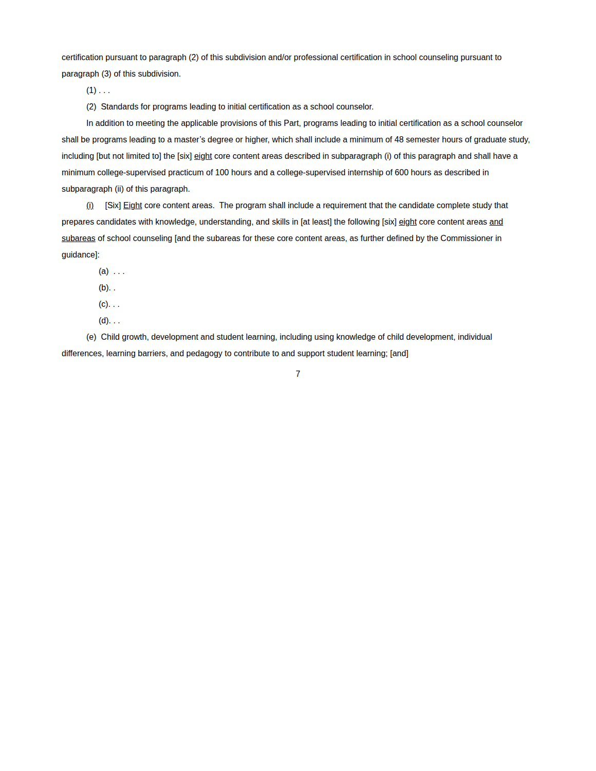certification pursuant to paragraph (2) of this subdivision and/or professional certification in school counseling pursuant to paragraph (3) of this subdivision.
(1) . . .
(2) Standards for programs leading to initial certification as a school counselor.
In addition to meeting the applicable provisions of this Part, programs leading to initial certification as a school counselor shall be programs leading to a master’s degree or higher, which shall include a minimum of 48 semester hours of graduate study, including [but not limited to] the [six] eight core content areas described in subparagraph (i) of this paragraph and shall have a minimum college-supervised practicum of 100 hours and a college-supervised internship of 600 hours as described in subparagraph (ii) of this paragraph.
(i) [Six] Eight core content areas. The program shall include a requirement that the candidate complete study that prepares candidates with knowledge, understanding, and skills in [at least] the following [six] eight core content areas and subareas of school counseling [and the subareas for these core content areas, as further defined by the Commissioner in guidance]:
(a) . . .
(b). .
(c). . .
(d). . .
(e) Child growth, development and student learning, including using knowledge of child development, individual differences, learning barriers, and pedagogy to contribute to and support student learning; [and]
7